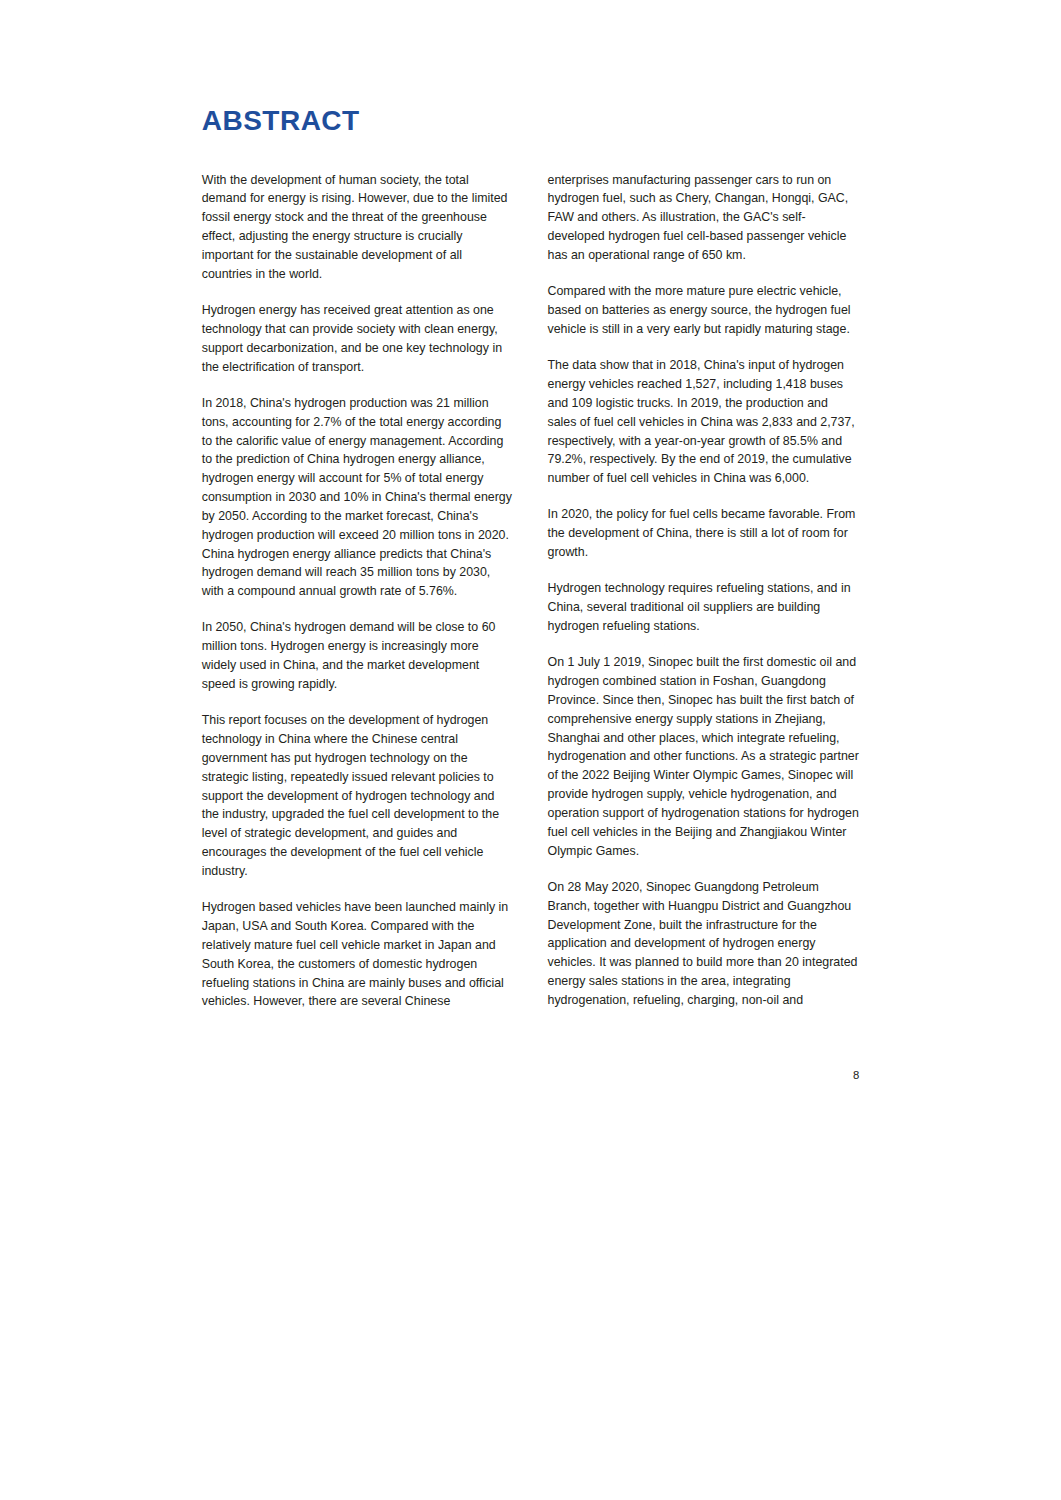ABSTRACT
With the development of human society, the total demand for energy is rising. However, due to the limited fossil energy stock and the threat of the greenhouse effect, adjusting the energy structure is crucially important for the sustainable development of all countries in the world.
Hydrogen energy has received great attention as one technology that can provide society with clean energy, support decarbonization, and be one key technology in the electrification of transport.
In 2018, China's hydrogen production was 21 million tons, accounting for 2.7% of the total energy according to the calorific value of energy management. According to the prediction of China hydrogen energy alliance, hydrogen energy will account for 5% of total energy consumption in 2030 and 10% in China's thermal energy by 2050. According to the market forecast, China's hydrogen production will exceed 20 million tons in 2020. China hydrogen energy alliance predicts that China's hydrogen demand will reach 35 million tons by 2030, with a compound annual growth rate of 5.76%.
In 2050, China's hydrogen demand will be close to 60 million tons. Hydrogen energy is increasingly more widely used in China, and the market development speed is growing rapidly.
This report focuses on the development of hydrogen technology in China where the Chinese central government has put hydrogen technology on the strategic listing, repeatedly issued relevant policies to support the development of hydrogen technology and the industry, upgraded the fuel cell development to the level of strategic development, and guides and encourages the development of the fuel cell vehicle industry.
Hydrogen based vehicles have been launched mainly in Japan, USA and South Korea. Compared with the relatively mature fuel cell vehicle market in Japan and South Korea, the customers of domestic hydrogen refueling stations in China are mainly buses and official vehicles. However, there are several Chinese enterprises manufacturing passenger cars to run on hydrogen fuel, such as Chery, Changan, Hongqi, GAC, FAW and others. As illustration, the GAC's self-developed hydrogen fuel cell-based passenger vehicle has an operational range of 650 km.
Compared with the more mature pure electric vehicle, based on batteries as energy source, the hydrogen fuel vehicle is still in a very early but rapidly maturing stage.
The data show that in 2018, China's input of hydrogen energy vehicles reached 1,527, including 1,418 buses and 109 logistic trucks. In 2019, the production and sales of fuel cell vehicles in China was 2,833 and 2,737, respectively, with a year-on-year growth of 85.5% and 79.2%, respectively. By the end of 2019, the cumulative number of fuel cell vehicles in China was 6,000.
In 2020, the policy for fuel cells became favorable. From the development of China, there is still a lot of room for growth.
Hydrogen technology requires refueling stations, and in China, several traditional oil suppliers are building hydrogen refueling stations.
On 1 July 1 2019, Sinopec built the first domestic oil and hydrogen combined station in Foshan, Guangdong Province. Since then, Sinopec has built the first batch of comprehensive energy supply stations in Zhejiang, Shanghai and other places, which integrate refueling, hydrogenation and other functions. As a strategic partner of the 2022 Beijing Winter Olympic Games, Sinopec will provide hydrogen supply, vehicle hydrogenation, and operation support of hydrogenation stations for hydrogen fuel cell vehicles in the Beijing and Zhangjiakou Winter Olympic Games.
On 28 May 2020, Sinopec Guangdong Petroleum Branch, together with Huangpu District and Guangzhou Development Zone, built the infrastructure for the application and development of hydrogen energy vehicles. It was planned to build more than 20 integrated energy sales stations in the area, integrating hydrogenation, refueling, charging, non-oil and
8